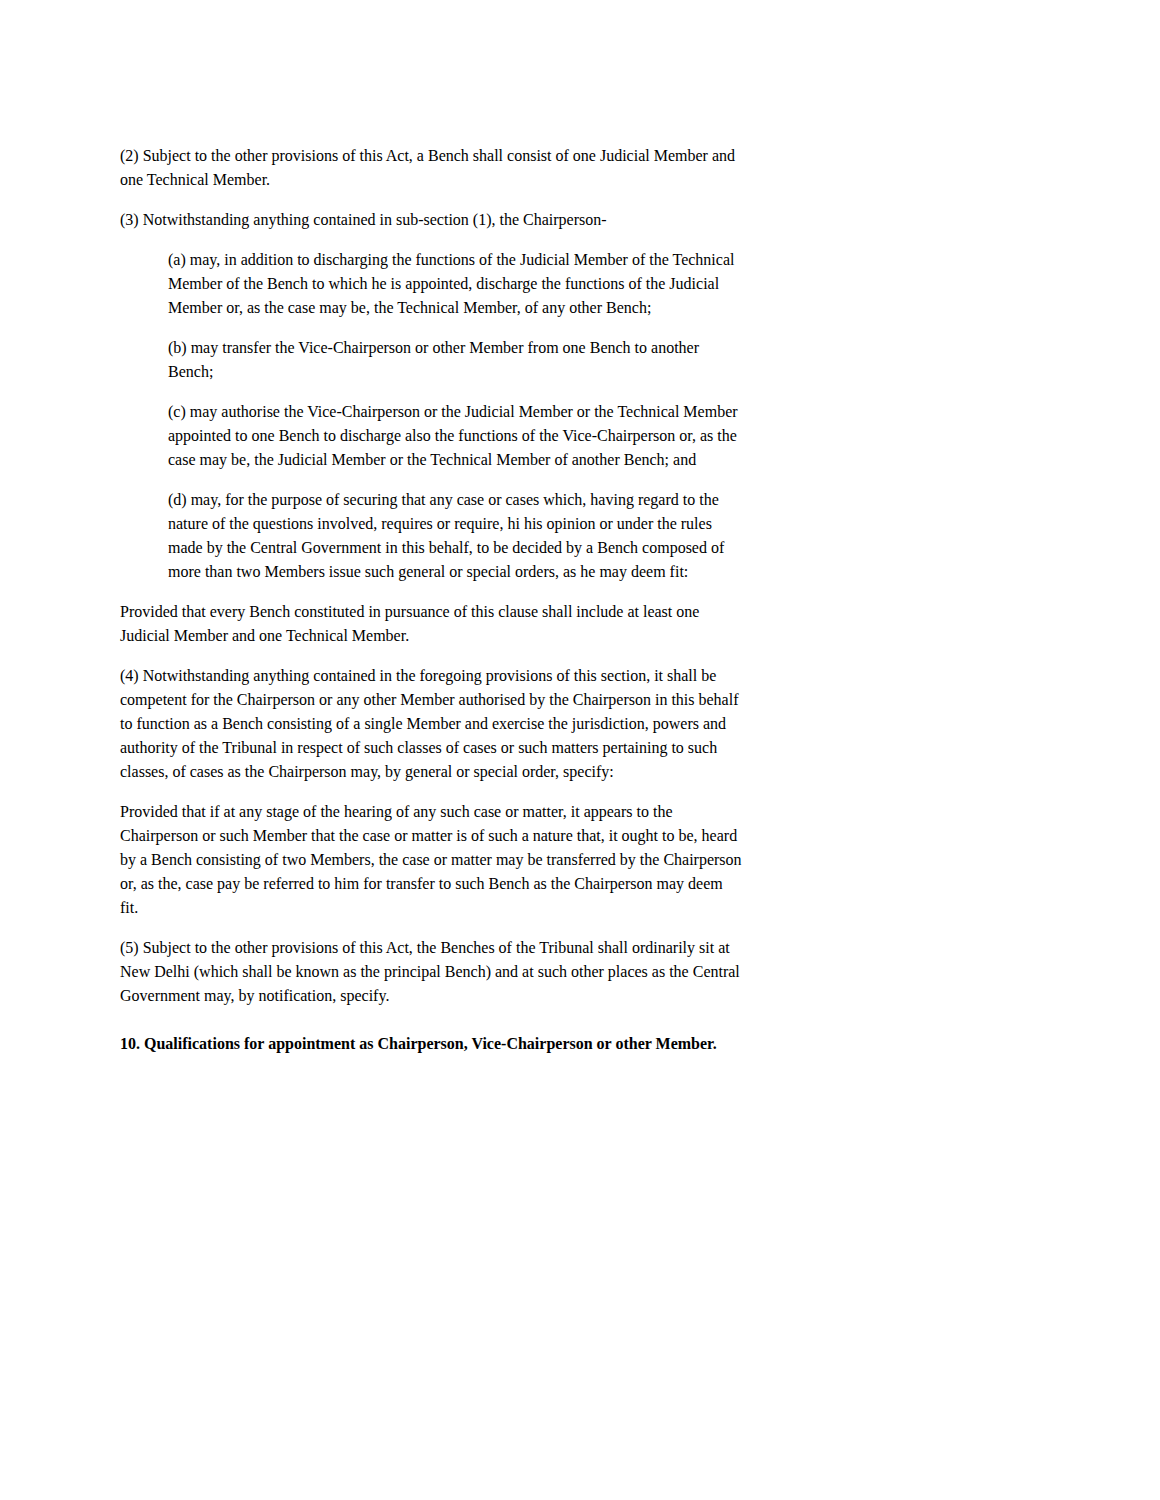(2) Subject to the other provisions of this Act, a Bench shall consist of one Judicial Member and one Technical Member.
(3) Notwithstanding anything contained in sub-section (1), the Chairperson-
(a) may, in addition to discharging the functions of the Judicial Member of the Technical Member of the Bench to which he is appointed, discharge the functions of the Judicial Member or, as the case may be, the Technical Member, of any other Bench;
(b) may transfer the Vice-Chairperson or other Member from one Bench to another Bench;
(c) may authorise the Vice-Chairperson or the Judicial Member or the Technical Member appointed to one Bench to discharge also the functions of the Vice-Chairperson or, as the case may be, the Judicial Member or the Technical Member of another Bench; and
(d) may, for the purpose of securing that any case or cases which, having regard to the nature of the questions involved, requires or require, hi his opinion or under the rules made by the Central Government in this behalf, to be decided by a Bench composed of more than two Members issue such general or special orders, as he may deem fit:
Provided that every Bench constituted in pursuance of this clause shall include at least one Judicial Member and one Technical Member.
(4) Notwithstanding anything contained in the foregoing provisions of this section, it shall be competent for the Chairperson or any other Member authorised by the Chairperson in this behalf to function as a Bench consisting of a single Member and exercise the jurisdiction, powers and authority of the Tribunal in respect of such classes of cases or such matters pertaining to such classes, of cases as the Chairperson may, by general or special order, specify:
Provided that if at any stage of the hearing of any such case or matter, it appears to the Chairperson or such Member that the case or matter is of such a nature that, it ought to be, heard by a Bench consisting of two Members, the case or matter may be transferred by the Chairperson or, as the, case pay be referred to him for transfer to such Bench as the Chairperson may deem fit.
(5) Subject to the other provisions of this Act, the Benches of the Tribunal shall ordinarily sit at New Delhi (which shall be known as the principal Bench) and at such other places as the Central Government may, by notification, specify.
10. Qualifications for appointment as Chairperson, Vice-Chairperson or other Member.